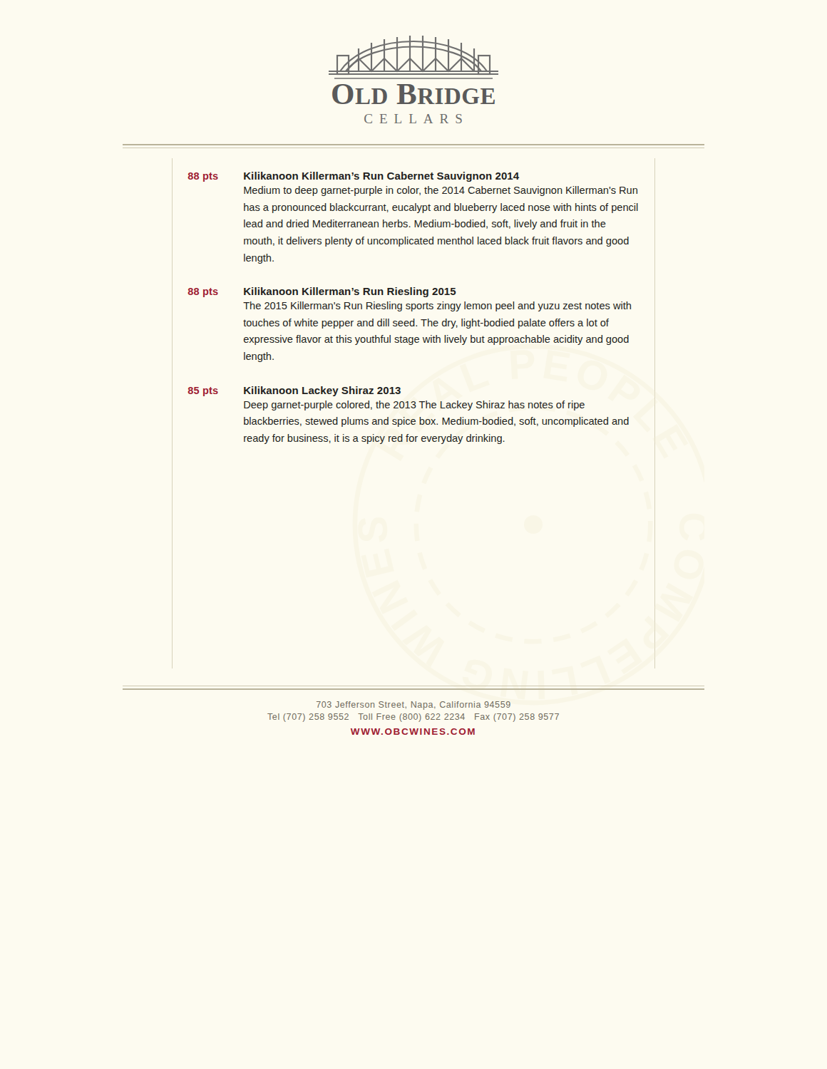REAL PEOPLE COMPELLING WINES
OLD BRIDGE
CELLARS
88 pts
Kilikanoon Killerman’s Run Cabernet Sauvignon 2014
Medium to deep garnet-purple in color, the 2014 Cabernet Sauvignon Killerman's Run has a pronounced blackcurrant, eucalypt and blueberry laced nose with hints of pencil lead and dried Mediterranean herbs. Medium-bodied, soft, lively and fruit in the mouth, it delivers plenty of uncomplicated menthol laced black fruit flavors and good length.
88 pts
Kilikanoon Killerman’s Run Riesling 2015
The 2015 Killerman's Run Riesling sports zingy lemon peel and yuzu zest notes with touches of white pepper and dill seed. The dry, light-bodied palate offers a lot of expressive flavor at this youthful stage with lively but approachable acidity and good length.
85 pts
Kilikanoon Lackey Shiraz 2013
Deep garnet-purple colored, the 2013 The Lackey Shiraz has notes of ripe blackberries, stewed plums and spice box. Medium-bodied, soft, uncomplicated and ready for business, it is a spicy red for everyday drinking.
703 Jefferson Street, Napa, California 94559
Tel (707) 258 9552 Toll Free (800) 622 2234 Fax (707) 258 9577
WWW.OBCWINES.COM